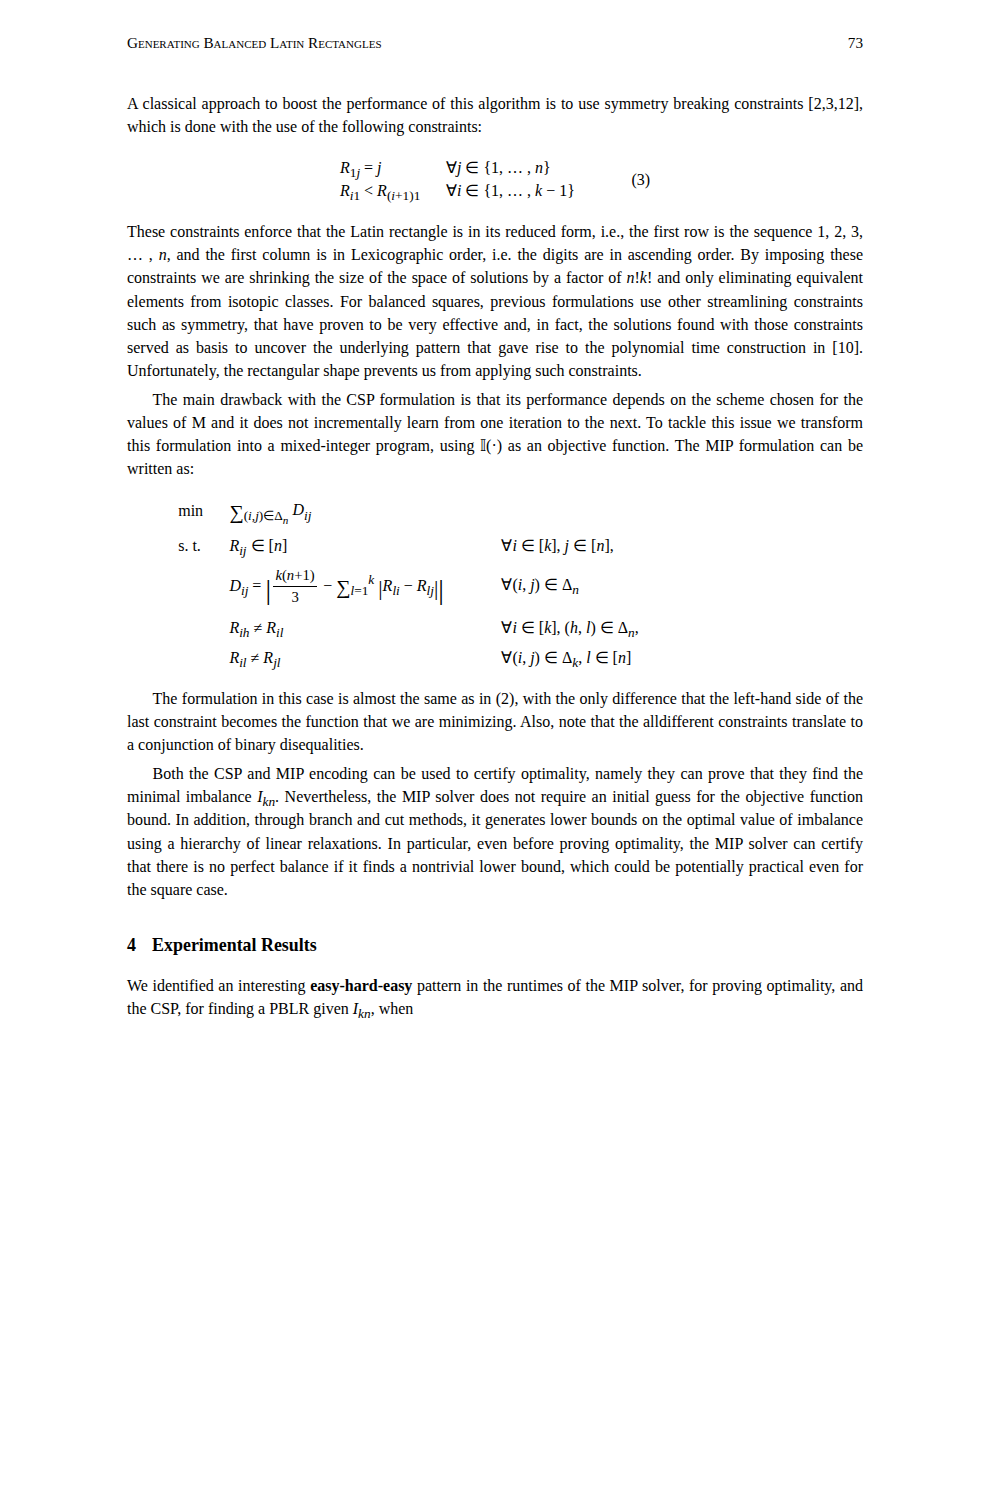Generating Balanced Latin Rectangles 73
A classical approach to boost the performance of this algorithm is to use symmetry breaking constraints [2,3,12], which is done with the use of the following constraints:
R1j = j ∀j ∈ {1, … , n}
Ri1 < R(i+1)1 ∀i ∈ {1, … , k − 1}
(3)
These constraints enforce that the Latin rectangle is in its reduced form, i.e., the first row is the sequence 1, 2, 3, … , n, and the first column is in Lexicographic order, i.e. the digits are in ascending order. By imposing these constraints we are shrinking the size of the space of solutions by a factor of n!k! and only eliminating equivalent elements from isotopic classes. For balanced squares, previous formulations use other streamlining constraints such as symmetry, that have proven to be very effective and, in fact, the solutions found with those constraints served as basis to uncover the underlying pattern that gave rise to the polynomial time construction in [10]. Unfortunately, the rectangular shape prevents us from applying such constraints.
The main drawback with the CSP formulation is that its performance depends on the scheme chosen for the values of M and it does not incrementally learn from one iteration to the next. To tackle this issue we transform this formulation into a mixed-integer program, using 𝕀(·) as an objective function. The MIP formulation can be written as:
min ∑(i,j)∈Δn Dij
s. t. Rij ∈ [n] ∀i ∈ [k], j ∈ [n],
Dij = |k(n+1) 3 − ∑l=1k |Rli − Rlj|| ∀(i, j) ∈ Δn
Rih ≠ Ril ∀i ∈ [k], (h, l) ∈ Δn,
Ril ≠ Rjl ∀(i, j) ∈ Δk, l ∈ [n]
The formulation in this case is almost the same as in (2), with the only difference that the left-hand side of the last constraint becomes the function that we are minimizing. Also, note that the alldifferent constraints translate to a conjunction of binary disequalities.
Both the CSP and MIP encoding can be used to certify optimality, namely they can prove that they find the minimal imbalance Ikn. Nevertheless, the MIP solver does not require an initial guess for the objective function bound. In addition, through branch and cut methods, it generates lower bounds on the optimal value of imbalance using a hierarchy of linear relaxations. In particular, even before proving optimality, the MIP solver can certify that there is no perfect balance if it finds a nontrivial lower bound, which could be potentially practical even for the square case.
4 Experimental Results
We identified an interesting easy-hard-easy pattern in the runtimes of the MIP solver, for proving optimality, and the CSP, for finding a PBLR given Ikn, when